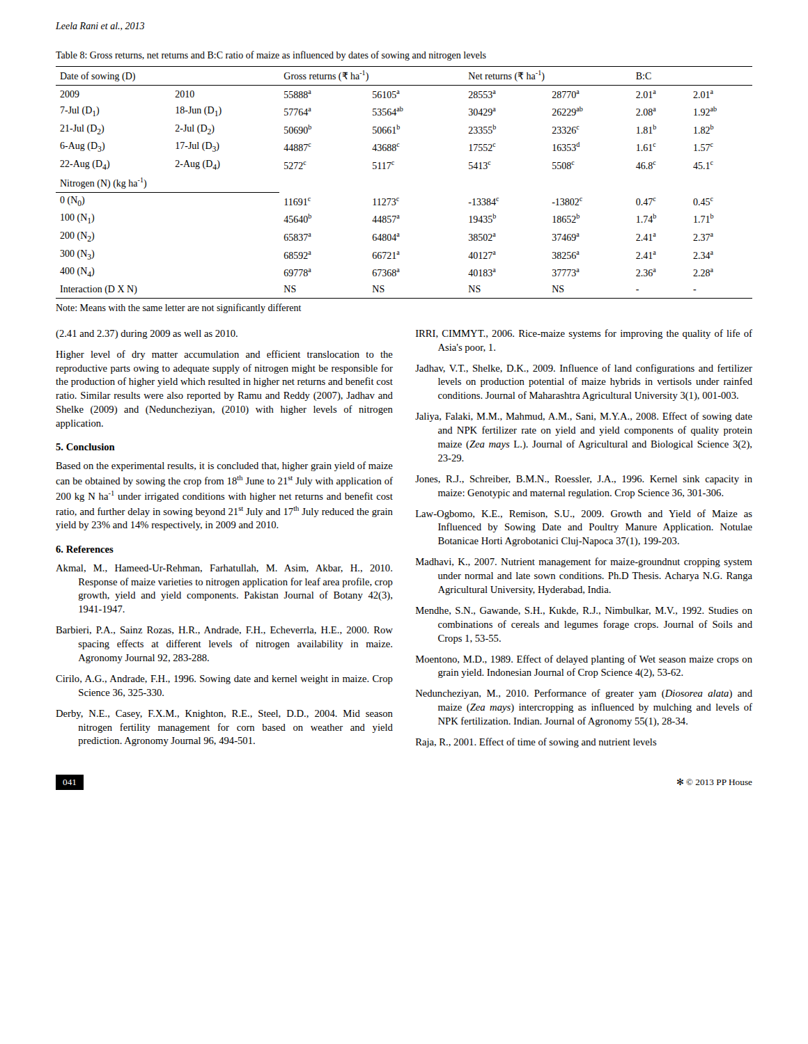Leela Rani et al., 2013
Table 8: Gross returns, net returns and B:C ratio of maize as influenced by dates of sowing and nitrogen levels
| Date of sowing (D) | Gross returns (₹ ha -1 ) | Net returns (₹ ha -1 ) | B:C |
| --- | --- | --- | --- |
| 2009 | 2010 | 55888 a | 56105 a | 28553 a | 28770 a | 2.01 a | 2.01 a |
| 7-Jul (D 1 ) | 18-Jun (D 1 ) | 57764 a | 53564 ab | 30429 a | 26229 ab | 2.08 a | 1.92 ab |
| 21-Jul (D 2 ) | 2-Jul (D 2 ) | 50690 b | 50661 b | 23355 b | 23326 c | 1.81 b | 1.82 b |
| 6-Aug (D 3 ) | 17-Jul (D 3 ) | 44887 c | 43688 c | 17552 c | 16353 d | 1.61 c | 1.57 c |
| 22-Aug (D 4 ) | 2-Aug (D 4 ) | 5272 c | 5117 c | 5413 c | 5508 c | 46.8 c | 45.1 c |
| Nitrogen (N) (kg ha -1 ) | | | | | | |
| 0 (N 0 ) | 11691 c | 11273 c | -13384 c | -13802 c | 0.47 c | 0.45 c |
| 100 (N 1 ) | 45640 b | 44857 a | 19435 b | 18652 b | 1.74 b | 1.71 b |
| 200 (N 2 ) | 65837 a | 64804 a | 38502 a | 37469 a | 2.41 a | 2.37 a |
| 300 (N 3 ) | 68592 a | 66721 a | 40127 a | 38256 a | 2.41 a | 2.34 a |
| 400 (N 4 ) | 69778 a | 67368 a | 40183 a | 37773 a | 2.36 a | 2.28 a |
| Interaction (D X N) | NS | NS | NS | NS | - | - |
Note: Means with the same letter are not significantly different
(2.41 and 2.37) during 2009 as well as 2010.
Higher level of dry matter accumulation and efficient translocation to the reproductive parts owing to adequate supply of nitrogen might be responsible for the production of higher yield which resulted in higher net returns and benefit cost ratio. Similar results were also reported by Ramu and Reddy (2007), Jadhav and Shelke (2009) and (Neduncheziyan, (2010) with higher levels of nitrogen application.
5. Conclusion
Based on the experimental results, it is concluded that, higher grain yield of maize can be obtained by sowing the crop from 18th June to 21st July with application of 200 kg N ha-1 under irrigated conditions with higher net returns and benefit cost ratio, and further delay in sowing beyond 21st July and 17th July reduced the grain yield by 23% and 14% respectively, in 2009 and 2010.
6. References
Akmal, M., Hameed-Ur-Rehman, Farhatullah, M. Asim, Akbar, H., 2010. Response of maize varieties to nitrogen application for leaf area profile, crop growth, yield and yield components. Pakistan Journal of Botany 42(3), 1941-1947.
Barbieri, P.A., Sainz Rozas, H.R., Andrade, F.H., Echeverrla, H.E., 2000. Row spacing effects at different levels of nitrogen availability in maize. Agronomy Journal 92, 283-288.
Cirilo, A.G., Andrade, F.H., 1996. Sowing date and kernel weight in maize. Crop Science 36, 325-330.
Derby, N.E., Casey, F.X.M., Knighton, R.E., Steel, D.D., 2004. Mid season nitrogen fertility management for corn based on weather and yield prediction. Agronomy Journal 96, 494-501.
IRRI, CIMMYT., 2006. Rice-maize systems for improving the quality of life of Asia's poor, 1.
Jadhav, V.T., Shelke, D.K., 2009. Influence of land configurations and fertilizer levels on production potential of maize hybrids in vertisols under rainfed conditions. Journal of Maharashtra Agricultural University 3(1), 001-003.
Jaliya, Falaki, M.M., Mahmud, A.M., Sani, M.Y.A., 2008. Effect of sowing date and NPK fertilizer rate on yield and yield components of quality protein maize (Zea mays L.). Journal of Agricultural and Biological Science 3(2), 23-29.
Jones, R.J., Schreiber, B.M.N., Roessler, J.A., 1996. Kernel sink capacity in maize: Genotypic and maternal regulation. Crop Science 36, 301-306.
Law-Ogbomo, K.E., Remison, S.U., 2009. Growth and Yield of Maize as Influenced by Sowing Date and Poultry Manure Application. Notulae Botanicae Horti Agrobotanici Cluj-Napoca 37(1), 199-203.
Madhavi, K., 2007. Nutrient management for maize-groundnut cropping system under normal and late sown conditions. Ph.D Thesis. Acharya N.G. Ranga Agricultural University, Hyderabad, India.
Mendhe, S.N., Gawande, S.H., Kukde, R.J., Nimbulkar, M.V., 1992. Studies on combinations of cereals and legumes forage crops. Journal of Soils and Crops 1, 53-55.
Moentono, M.D., 1989. Effect of delayed planting of Wet season maize crops on grain yield. Indonesian Journal of Crop Science 4(2), 53-62.
Neduncheziyan, M., 2010. Performance of greater yam (Diosorea alata) and maize (Zea mays) intercropping as influenced by mulching and levels of NPK fertilization. Indian. Journal of Agronomy 55(1), 28-34.
Raja, R., 2001. Effect of time of sowing and nutrient levels
041 ✻ © 2013 PP House